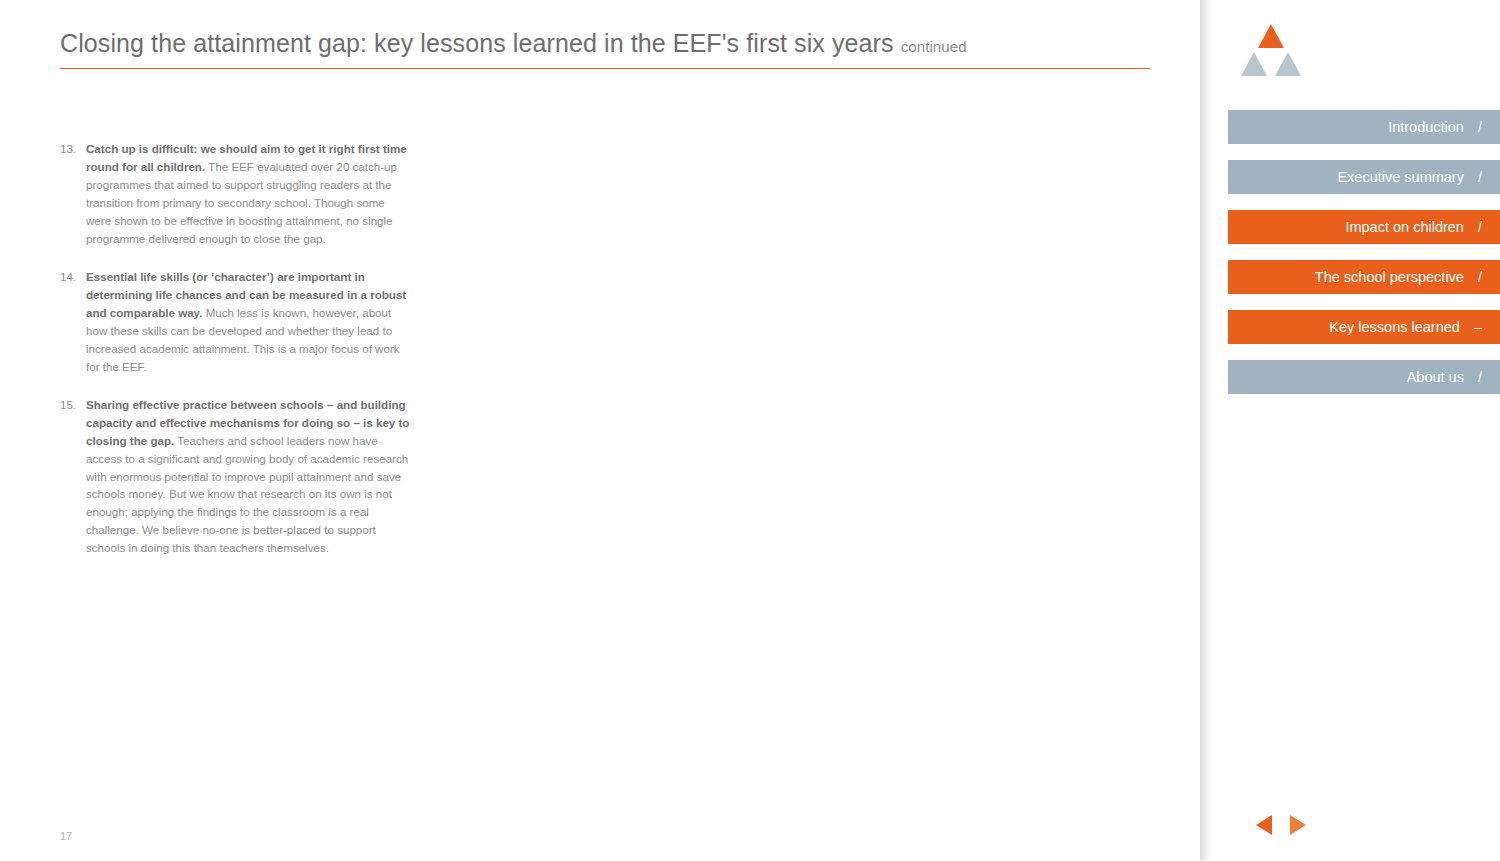Closing the attainment gap: key lessons learned in the EEF's first six years continued
Catch up is difficult: we should aim to get it right first time round for all children. The EEF evaluated over 20 catch-up programmes that aimed to support struggling readers at the transition from primary to secondary school. Though some were shown to be effective in boosting attainment, no single programme delivered enough to close the gap.
Essential life skills (or ‘character’) are important in determining life chances and can be measured in a robust and comparable way. Much less is known, however, about how these skills can be developed and whether they lead to increased academic attainment. This is a major focus of work for the EEF.
Sharing effective practice between schools – and building capacity and effective mechanisms for doing so – is key to closing the gap. Teachers and school leaders now have access to a significant and growing body of academic research with enormous potential to improve pupil attainment and save schools money. But we know that research on its own is not enough; applying the findings to the classroom is a real challenge. We believe no-one is better-placed to support schools in doing this than teachers themselves.
Introduction / Executive summary / Impact on children / The school perspective / Key lessons learned – About us /
17